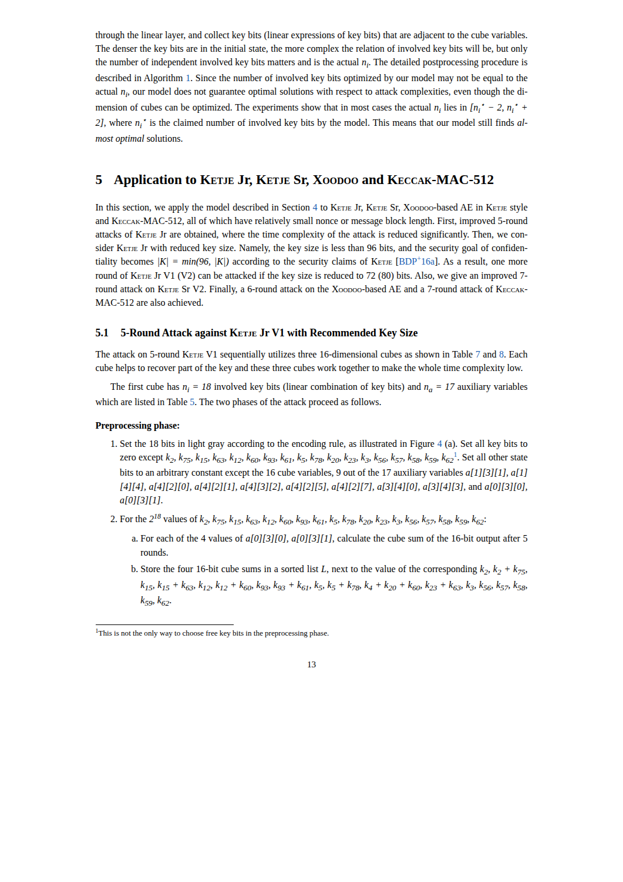through the linear layer, and collect key bits (linear expressions of key bits) that are adjacent to the cube variables. The denser the key bits are in the initial state, the more complex the relation of involved key bits will be, but only the number of independent involved key bits matters and is the actual ni. The detailed postprocessing procedure is described in Algorithm 1. Since the number of involved key bits optimized by our model may not be equal to the actual ni, our model does not guarantee optimal solutions with respect to attack complexities, even though the dimension of cubes can be optimized. The experiments show that in most cases the actual ni lies in [ni⋆ − 2, ni⋆ + 2], where ni⋆ is the claimed number of involved key bits by the model. This means that our model still finds almost optimal solutions.
5 Application to Ketje Jr, Ketje Sr, Xoodoo and Keccak-MAC-512
In this section, we apply the model described in Section 4 to Ketje Jr, Ketje Sr, Xoodoo-based AE in Ketje style and Keccak-MAC-512, all of which have relatively small nonce or message block length. First, improved 5-round attacks of Ketje Jr are obtained, where the time complexity of the attack is reduced significantly. Then, we consider Ketje Jr with reduced key size. Namely, the key size is less than 96 bits, and the security goal of confidentiality becomes |K| = min(96, |K|) according to the security claims of Ketje [BDP+16a]. As a result, one more round of Ketje Jr V1 (V2) can be attacked if the key size is reduced to 72 (80) bits. Also, we give an improved 7-round attack on Ketje Sr V2. Finally, a 6-round attack on the Xoodoo-based AE and a 7-round attack of Keccak-MAC-512 are also achieved.
5.15-Round Attack against Ketje Jr V1 with Recommended Key Size
The attack on 5-round Ketje V1 sequentially utilizes three 16-dimensional cubes as shown in Table 7 and 8. Each cube helps to recover part of the key and these three cubes work together to make the whole time complexity low.
The first cube has ni = 18 involved key bits (linear combination of key bits) and na = 17 auxiliary variables which are listed in Table 5. The two phases of the attack proceed as follows.
Preprocessing phase:
Set the 18 bits in light gray according to the encoding rule, as illustrated in Figure 4 (a). Set all key bits to zero except k2, k75, k15, k63, k12, k60, k93, k61, k5, k78, k20, k23, k3, k56, k57, k58, k59, k621. Set all other state bits to an arbitrary constant except the 16 cube variables, 9 out of the 17 auxiliary variables a[1][3][1], a[1][4][4], a[4][2][0], a[4][2][1], a[4][3][2], a[4][2][5], a[4][2][7], a[3][4][0], a[3][4][3], and a[0][3][0], a[0][3][1].
For the 218 values of k2, k75, k15, k63, k12, k60, k93, k61, k5, k78, k20, k23, k3, k56, k57, k58, k59, k62:
For each of the 4 values of a[0][3][0], a[0][3][1], calculate the cube sum of the 16-bit output after 5 rounds.
Store the four 16-bit cube sums in a sorted list L, next to the value of the corresponding k2, k2 + k75, k15, k15 + k63, k12, k12 + k60, k93, k93 + k61, k5, k5 + k78, k4 + k20 + k60, k23 + k63, k3, k56, k57, k58, k59, k62.
1This is not the only way to choose free key bits in the preprocessing phase.
13